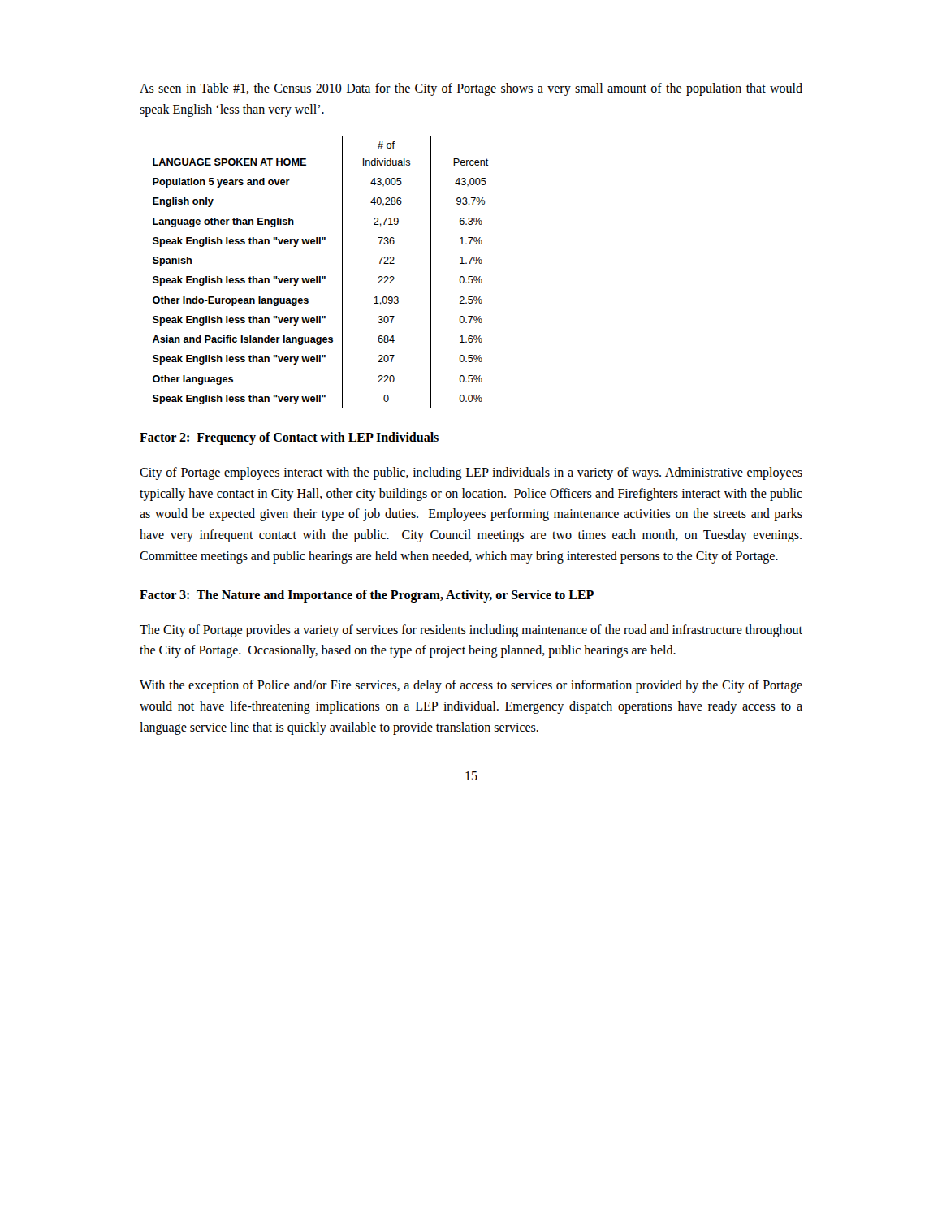As seen in Table #1, the Census 2010 Data for the City of Portage shows a very small amount of the population that would speak English ‘less than very well’.
| LANGUAGE SPOKEN AT HOME | # of Individuals | Percent |
| --- | --- | --- |
| Population 5 years and over | 43,005 | 43,005 |
| English only | 40,286 | 93.7% |
| Language other than English | 2,719 | 6.3% |
| Speak English less than "very well" | 736 | 1.7% |
| Spanish | 722 | 1.7% |
| Speak English less than "very well" | 222 | 0.5% |
| Other Indo-European languages | 1,093 | 2.5% |
| Speak English less than "very well" | 307 | 0.7% |
| Asian and Pacific Islander languages | 684 | 1.6% |
| Speak English less than "very well" | 207 | 0.5% |
| Other languages | 220 | 0.5% |
| Speak English less than "very well" | 0 | 0.0% |
Factor 2: Frequency of Contact with LEP Individuals
City of Portage employees interact with the public, including LEP individuals in a variety of ways. Administrative employees typically have contact in City Hall, other city buildings or on location. Police Officers and Firefighters interact with the public as would be expected given their type of job duties. Employees performing maintenance activities on the streets and parks have very infrequent contact with the public. City Council meetings are two times each month, on Tuesday evenings. Committee meetings and public hearings are held when needed, which may bring interested persons to the City of Portage.
Factor 3: The Nature and Importance of the Program, Activity, or Service to LEP
The City of Portage provides a variety of services for residents including maintenance of the road and infrastructure throughout the City of Portage. Occasionally, based on the type of project being planned, public hearings are held.
With the exception of Police and/or Fire services, a delay of access to services or information provided by the City of Portage would not have life-threatening implications on a LEP individual. Emergency dispatch operations have ready access to a language service line that is quickly available to provide translation services.
15